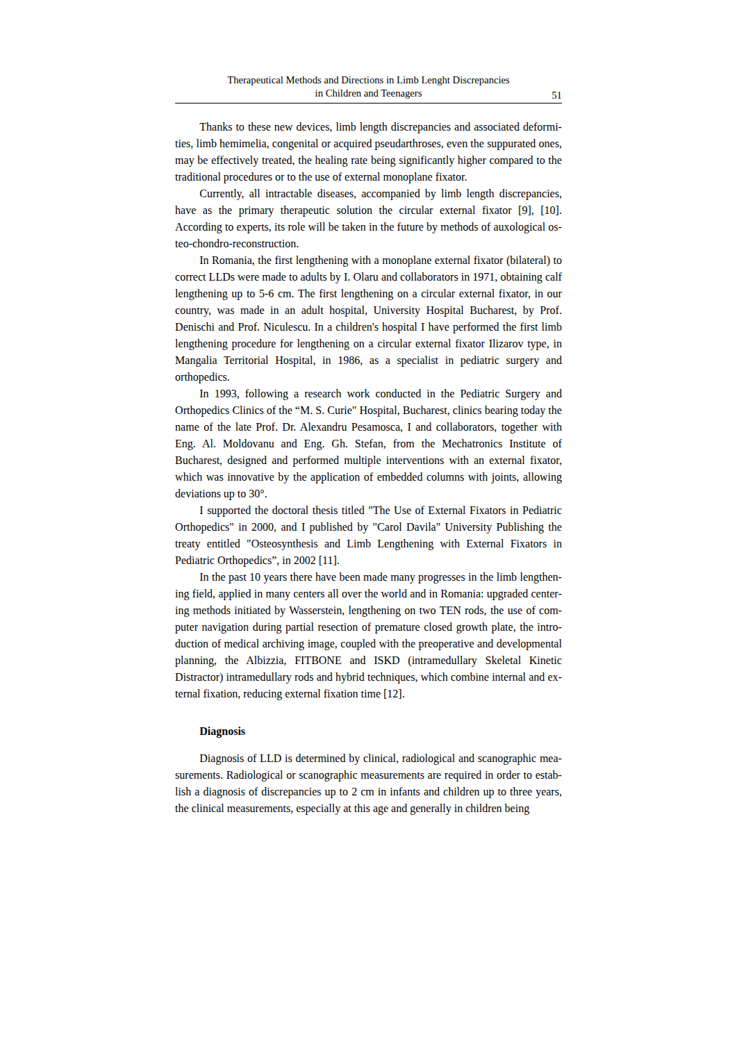Therapeutical Methods and Directions in Limb Lenght Discrepancies in Children and Teenagers
51
Thanks to these new devices, limb length discrepancies and associated deformities, limb hemimelia, congenital or acquired pseudarthroses, even the suppurated ones, may be effectively treated, the healing rate being significantly higher compared to the traditional procedures or to the use of external monoplane fixator.
Currently, all intractable diseases, accompanied by limb length discrepancies, have as the primary therapeutic solution the circular external fixator [9], [10]. According to experts, its role will be taken in the future by methods of auxological osteo-chondro-reconstruction.
In Romania, the first lengthening with a monoplane external fixator (bilateral) to correct LLDs were made to adults by I. Olaru and collaborators in 1971, obtaining calf lengthening up to 5-6 cm. The first lengthening on a circular external fixator, in our country, was made in an adult hospital, University Hospital Bucharest, by Prof. Denischi and Prof. Niculescu. In a children's hospital I have performed the first limb lengthening procedure for lengthening on a circular external fixator Ilizarov type, in Mangalia Territorial Hospital, in 1986, as a specialist in pediatric surgery and orthopedics.
In 1993, following a research work conducted in the Pediatric Surgery and Orthopedics Clinics of the “M. S. Curie" Hospital, Bucharest, clinics bearing today the name of the late Prof. Dr. Alexandru Pesamosca, I and collaborators, together with Eng. Al. Moldovanu and Eng. Gh. Stefan, from the Mechatronics Institute of Bucharest, designed and performed multiple interventions with an external fixator, which was innovative by the application of embedded columns with joints, allowing deviations up to 30°.
I supported the doctoral thesis titled "The Use of External Fixators in Pediatric Orthopedics" in 2000, and I published by "Carol Davila" University Publishing the treaty entitled "Osteosynthesis and Limb Lengthening with External Fixators in Pediatric Orthopedics”, in 2002 [11].
In the past 10 years there have been made many progresses in the limb lengthening field, applied in many centers all over the world and in Romania: upgraded centering methods initiated by Wasserstein, lengthening on two TEN rods, the use of computer navigation during partial resection of premature closed growth plate, the introduction of medical archiving image, coupled with the preoperative and developmental planning, the Albizzia, FITBONE and ISKD (intramedullary Skeletal Kinetic Distractor) intramedullary rods and hybrid techniques, which combine internal and external fixation, reducing external fixation time [12].
Diagnosis
Diagnosis of LLD is determined by clinical, radiological and scanographic measurements. Radiological or scanographic measurements are required in order to establish a diagnosis of discrepancies up to 2 cm in infants and children up to three years, the clinical measurements, especially at this age and generally in children being